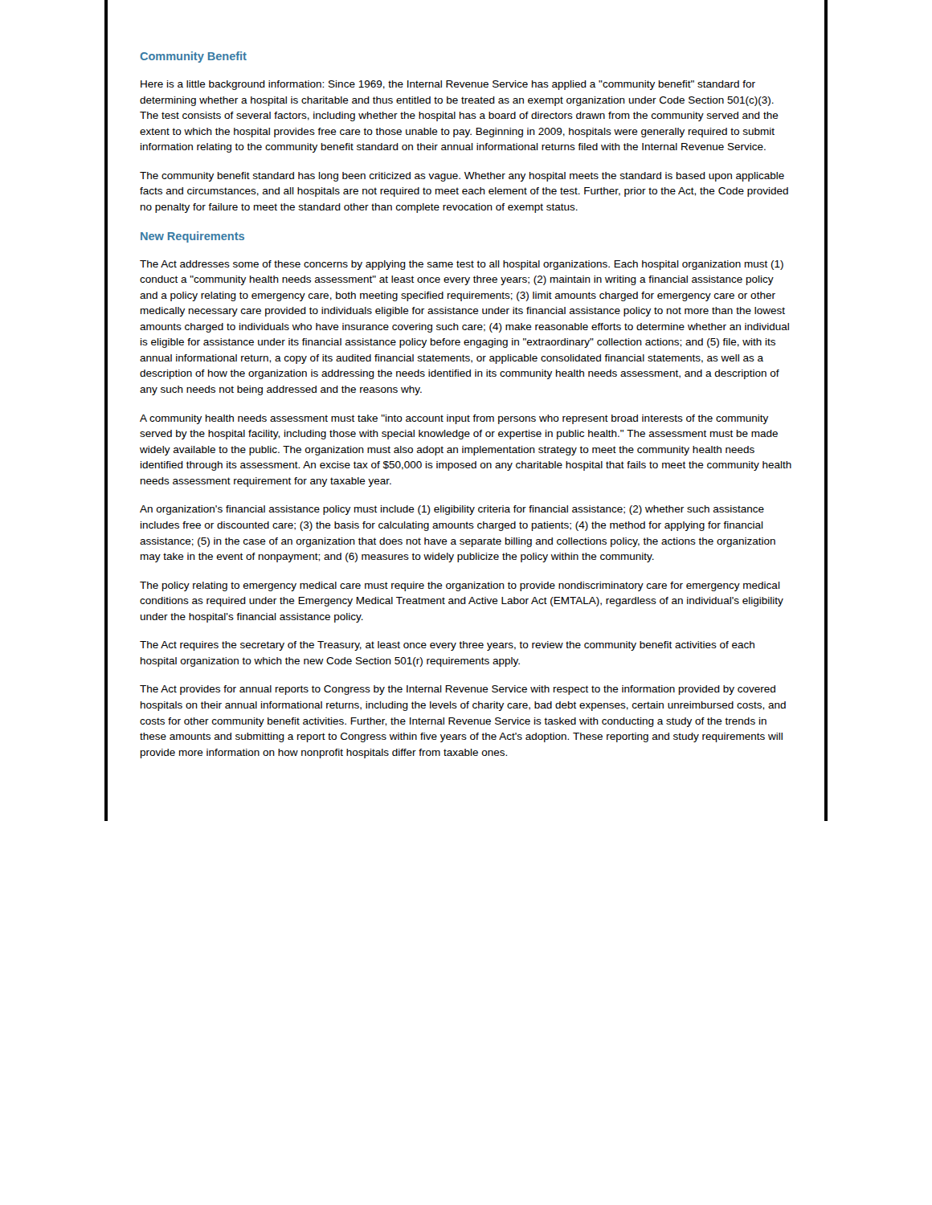Community Benefit
Here is a little background information: Since 1969, the Internal Revenue Service has applied a "community benefit" standard for determining whether a hospital is charitable and thus entitled to be treated as an exempt organization under Code Section 501(c)(3). The test consists of several factors, including whether the hospital has a board of directors drawn from the community served and the extent to which the hospital provides free care to those unable to pay. Beginning in 2009, hospitals were generally required to submit information relating to the community benefit standard on their annual informational returns filed with the Internal Revenue Service.
The community benefit standard has long been criticized as vague. Whether any hospital meets the standard is based upon applicable facts and circumstances, and all hospitals are not required to meet each element of the test. Further, prior to the Act, the Code provided no penalty for failure to meet the standard other than complete revocation of exempt status.
New Requirements
The Act addresses some of these concerns by applying the same test to all hospital organizations. Each hospital organization must (1) conduct a "community health needs assessment" at least once every three years; (2) maintain in writing a financial assistance policy and a policy relating to emergency care, both meeting specified requirements; (3) limit amounts charged for emergency care or other medically necessary care provided to individuals eligible for assistance under its financial assistance policy to not more than the lowest amounts charged to individuals who have insurance covering such care; (4) make reasonable efforts to determine whether an individual is eligible for assistance under its financial assistance policy before engaging in "extraordinary" collection actions; and (5) file, with its annual informational return, a copy of its audited financial statements, or applicable consolidated financial statements, as well as a description of how the organization is addressing the needs identified in its community health needs assessment, and a description of any such needs not being addressed and the reasons why.
A community health needs assessment must take "into account input from persons who represent broad interests of the community served by the hospital facility, including those with special knowledge of or expertise in public health." The assessment must be made widely available to the public. The organization must also adopt an implementation strategy to meet the community health needs identified through its assessment. An excise tax of $50,000 is imposed on any charitable hospital that fails to meet the community health needs assessment requirement for any taxable year.
An organization's financial assistance policy must include (1) eligibility criteria for financial assistance; (2) whether such assistance includes free or discounted care; (3) the basis for calculating amounts charged to patients; (4) the method for applying for financial assistance; (5) in the case of an organization that does not have a separate billing and collections policy, the actions the organization may take in the event of nonpayment; and (6) measures to widely publicize the policy within the community.
The policy relating to emergency medical care must require the organization to provide nondiscriminatory care for emergency medical conditions as required under the Emergency Medical Treatment and Active Labor Act (EMTALA), regardless of an individual's eligibility under the hospital's financial assistance policy.
The Act requires the secretary of the Treasury, at least once every three years, to review the community benefit activities of each hospital organization to which the new Code Section 501(r) requirements apply.
The Act provides for annual reports to Congress by the Internal Revenue Service with respect to the information provided by covered hospitals on their annual informational returns, including the levels of charity care, bad debt expenses, certain unreimbursed costs, and costs for other community benefit activities. Further, the Internal Revenue Service is tasked with conducting a study of the trends in these amounts and submitting a report to Congress within five years of the Act's adoption. These reporting and study requirements will provide more information on how nonprofit hospitals differ from taxable ones.